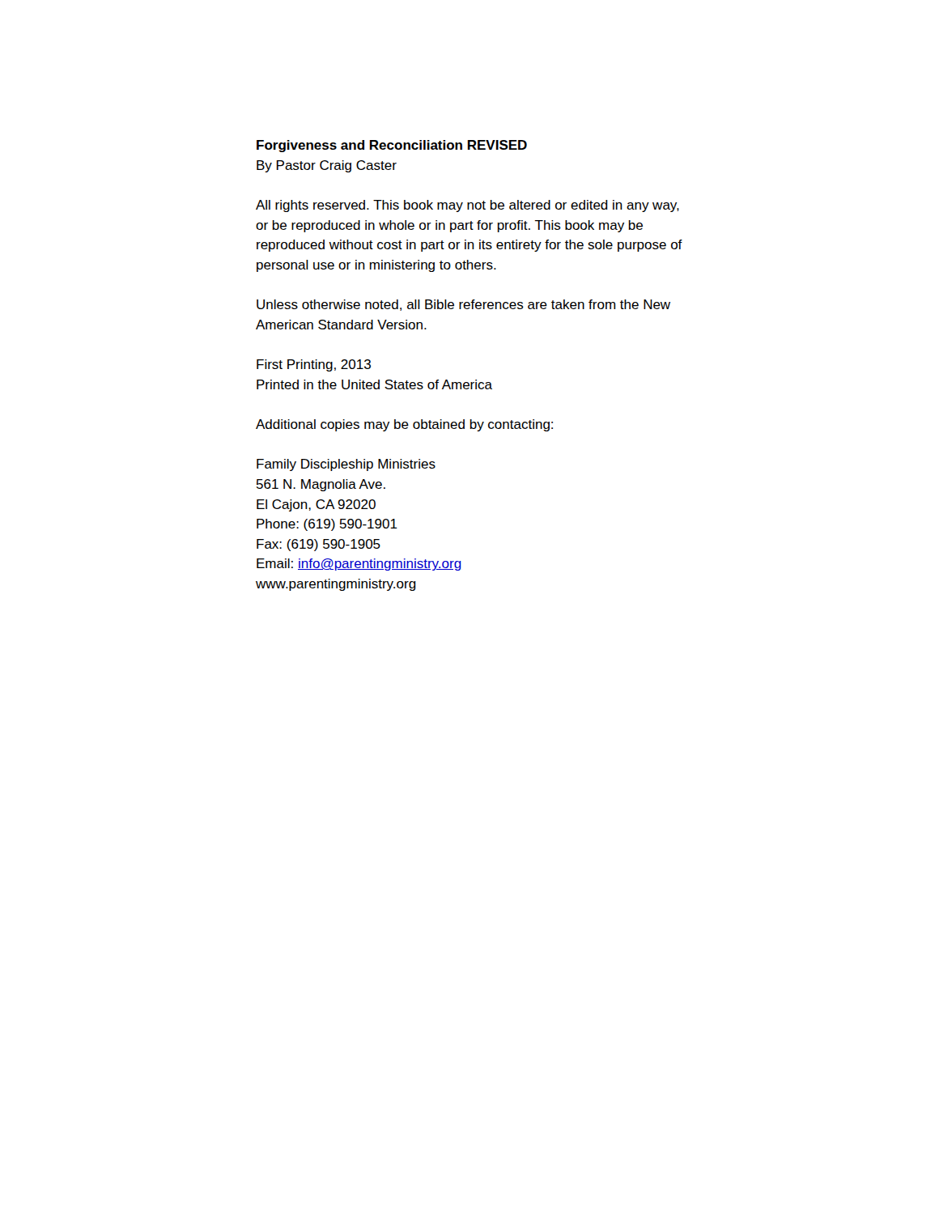Forgiveness and Reconciliation REVISED
By Pastor Craig Caster
All rights reserved. This book may not be altered or edited in any way, or be reproduced in whole or in part for profit. This book may be reproduced without cost in part or in its entirety for the sole purpose of personal use or in ministering to others.
Unless otherwise noted, all Bible references are taken from the New American Standard Version.
First Printing, 2013
Printed in the United States of America
Additional copies may be obtained by contacting:
Family Discipleship Ministries
561 N. Magnolia Ave.
El Cajon, CA 92020
Phone: (619) 590-1901
Fax: (619) 590-1905
Email: info@parentingministry.org
www.parentingministry.org